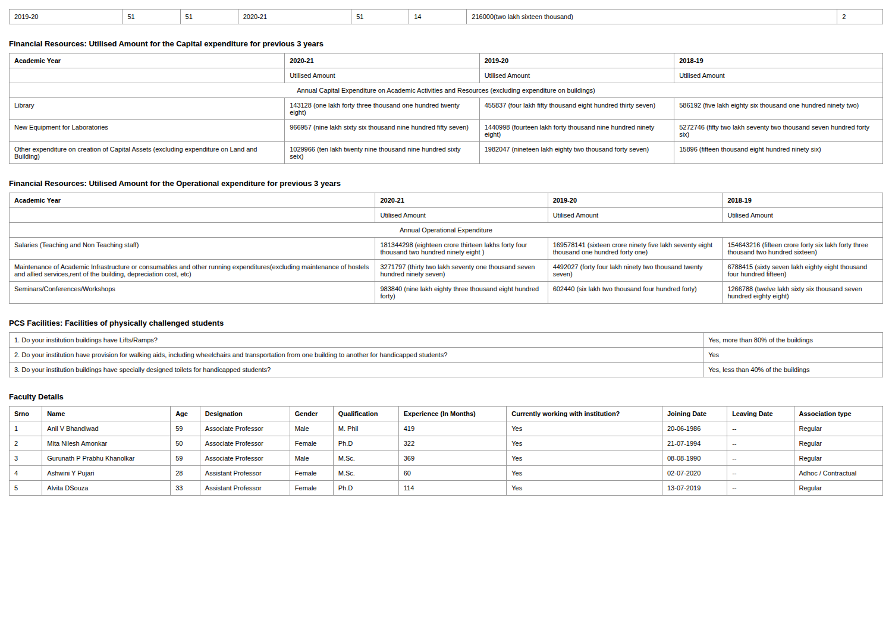| 2019-20 | 51 | 51 | 2020-21 | 51 | 14 | 216000(two lakh sixteen thousand) | 2 |
Financial Resources: Utilised Amount for the Capital expenditure for previous 3 years
| Academic Year | 2020-21 | 2019-20 | 2018-19 |
| --- | --- | --- | --- |
| | Utilised Amount | Utilised Amount | Utilised Amount |
| Annual Capital Expenditure on Academic Activities and Resources (excluding expenditure on buildings) |
| Library | 143128 (one lakh forty three thousand one hundred twenty eight) | 455837 (four lakh fifty thousand eight hundred thirty seven) | 586192 (five lakh eighty six thousand one hundred ninety two) |
| New Equipment for Laboratories | 966957 (nine lakh sixty six thousand nine hundred fifty seven) | 1440998 (fourteen lakh forty thousand nine hundred ninety eight) | 5272746 (fifty two lakh seventy two thousand seven hundred forty six) |
| Other expenditure on creation of Capital Assets (excluding expenditure on Land and Building) | 1029966 (ten lakh twenty nine thousand nine hundred sixty seix) | 1982047 (nineteen lakh eighty two thousand forty seven) | 15896 (fifteen thousand eight hundred ninety six) |
Financial Resources: Utilised Amount for the Operational expenditure for previous 3 years
| Academic Year | 2020-21 | 2019-20 | 2018-19 |
| --- | --- | --- | --- |
| | Utilised Amount | Utilised Amount | Utilised Amount |
| Annual Operational Expenditure |
| Salaries (Teaching and Non Teaching staff) | 181344298 (eighteen crore thirteen lakhs forty four thousand two hundred ninety eight ) | 169578141 (sixteen crore ninety five lakh seventy eight thousand one hundred forty one) | 154643216 (fifteen crore forty six lakh forty three thousand two hundred sixteen) |
| Maintenance of Academic Infrastructure or consumables and other running expenditures(excluding maintenance of hostels and allied services,rent of the building, depreciation cost, etc) | 3271797 (thirty two lakh seventy one thousand seven hundred ninety seven) | 4492027 (forty four lakh ninety two thousand twenty seven) | 6788415 (sixty seven lakh eighty eight thousand four hundred fifteen) |
| Seminars/Conferences/Workshops | 983840 (nine lakh eighty three thousand eight hundred forty) | 602440 (six lakh two thousand four hundred forty) | 1266788 (twelve lakh sixty six thousand seven hundred eighty eight) |
PCS Facilities: Facilities of physically challenged students
| 1. Do your institution buildings have Lifts/Ramps? | Yes, more than 80% of the buildings |
| 2. Do your institution have provision for walking aids, including wheelchairs and transportation from one building to another for handicapped students? | Yes |
| 3. Do your institution buildings have specially designed toilets for handicapped students? | Yes, less than 40% of the buildings |
Faculty Details
| Srno | Name | Age | Designation | Gender | Qualification | Experience (In Months) | Currently working with institution? | Joining Date | Leaving Date | Association type |
| --- | --- | --- | --- | --- | --- | --- | --- | --- | --- | --- |
| 1 | Anil V Bhandiwad | 59 | Associate Professor | Male | M. Phil | 419 | Yes | 20-06-1986 | -- | Regular |
| 2 | Mita Nilesh Amonkar | 50 | Associate Professor | Female | Ph.D | 322 | Yes | 21-07-1994 | -- | Regular |
| 3 | Gurunath P Prabhu Khanolkar | 59 | Associate Professor | Male | M.Sc. | 369 | Yes | 08-08-1990 | -- | Regular |
| 4 | Ashwini Y Pujari | 28 | Assistant Professor | Female | M.Sc. | 60 | Yes | 02-07-2020 | -- | Adhoc / Contractual |
| 5 | Alvita DSouza | 33 | Assistant Professor | Female | Ph.D | 114 | Yes | 13-07-2019 | -- | Regular |